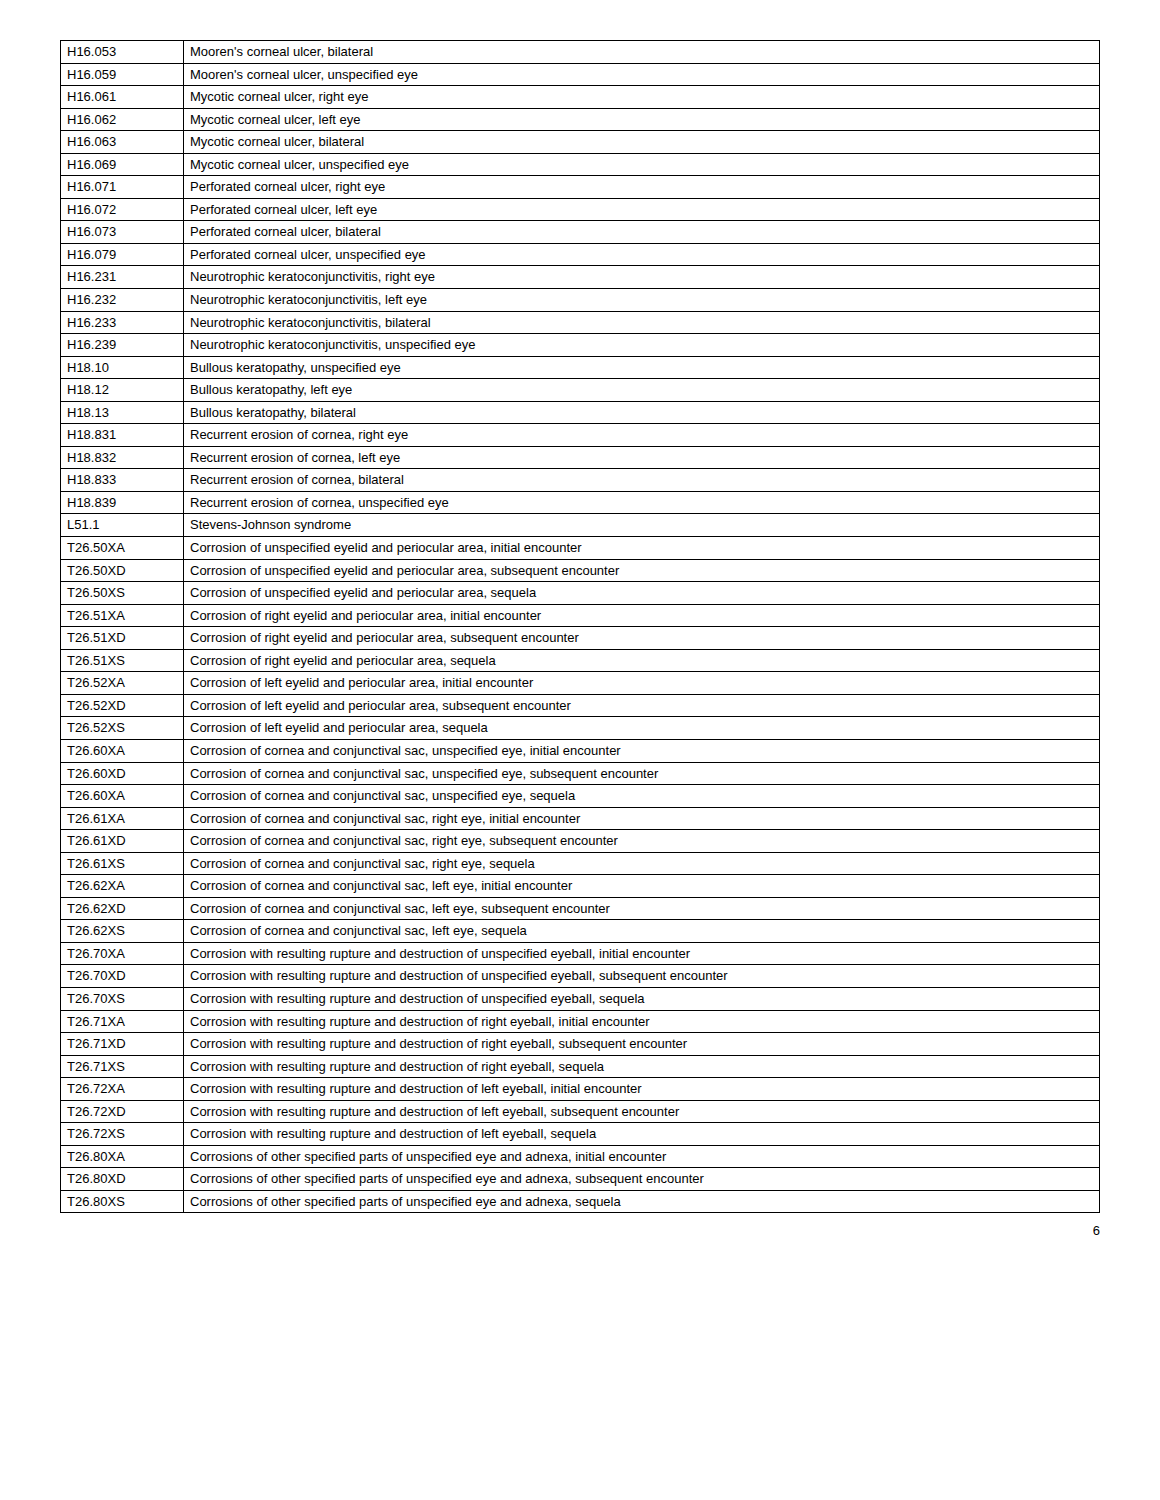| H16.053 | Mooren's corneal ulcer, bilateral |
| H16.059 | Mooren's corneal ulcer, unspecified eye |
| H16.061 | Mycotic corneal ulcer, right eye |
| H16.062 | Mycotic corneal ulcer, left eye |
| H16.063 | Mycotic corneal ulcer, bilateral |
| H16.069 | Mycotic corneal ulcer, unspecified eye |
| H16.071 | Perforated corneal ulcer, right eye |
| H16.072 | Perforated corneal ulcer, left eye |
| H16.073 | Perforated corneal ulcer, bilateral |
| H16.079 | Perforated corneal ulcer, unspecified eye |
| H16.231 | Neurotrophic keratoconjunctivitis, right eye |
| H16.232 | Neurotrophic keratoconjunctivitis, left eye |
| H16.233 | Neurotrophic keratoconjunctivitis, bilateral |
| H16.239 | Neurotrophic keratoconjunctivitis, unspecified eye |
| H18.10 | Bullous keratopathy, unspecified eye |
| H18.12 | Bullous keratopathy, left eye |
| H18.13 | Bullous keratopathy, bilateral |
| H18.831 | Recurrent erosion of cornea, right eye |
| H18.832 | Recurrent erosion of cornea, left eye |
| H18.833 | Recurrent erosion of cornea, bilateral |
| H18.839 | Recurrent erosion of cornea, unspecified eye |
| L51.1 | Stevens-Johnson syndrome |
| T26.50XA | Corrosion of unspecified eyelid and periocular area, initial encounter |
| T26.50XD | Corrosion of unspecified eyelid and periocular area, subsequent encounter |
| T26.50XS | Corrosion of unspecified eyelid and periocular area, sequela |
| T26.51XA | Corrosion of right eyelid and periocular area, initial encounter |
| T26.51XD | Corrosion of right eyelid and periocular area, subsequent encounter |
| T26.51XS | Corrosion of right eyelid and periocular area, sequela |
| T26.52XA | Corrosion of left eyelid and periocular area, initial encounter |
| T26.52XD | Corrosion of left eyelid and periocular area, subsequent encounter |
| T26.52XS | Corrosion of left eyelid and periocular area, sequela |
| T26.60XA | Corrosion of cornea and conjunctival sac, unspecified eye, initial encounter |
| T26.60XD | Corrosion of cornea and conjunctival sac, unspecified eye, subsequent encounter |
| T26.60XA | Corrosion of cornea and conjunctival sac, unspecified eye, sequela |
| T26.61XA | Corrosion of cornea and conjunctival sac, right eye, initial encounter |
| T26.61XD | Corrosion of cornea and conjunctival sac, right eye, subsequent encounter |
| T26.61XS | Corrosion of cornea and conjunctival sac, right eye, sequela |
| T26.62XA | Corrosion of cornea and conjunctival sac, left eye, initial encounter |
| T26.62XD | Corrosion of cornea and conjunctival sac, left eye, subsequent encounter |
| T26.62XS | Corrosion of cornea and conjunctival sac, left eye, sequela |
| T26.70XA | Corrosion with resulting rupture and destruction of unspecified eyeball, initial encounter |
| T26.70XD | Corrosion with resulting rupture and destruction of unspecified eyeball, subsequent encounter |
| T26.70XS | Corrosion with resulting rupture and destruction of unspecified eyeball, sequela |
| T26.71XA | Corrosion with resulting rupture and destruction of right eyeball, initial encounter |
| T26.71XD | Corrosion with resulting rupture and destruction of right eyeball, subsequent encounter |
| T26.71XS | Corrosion with resulting rupture and destruction of right eyeball, sequela |
| T26.72XA | Corrosion with resulting rupture and destruction of left eyeball, initial encounter |
| T26.72XD | Corrosion with resulting rupture and destruction of left eyeball, subsequent encounter |
| T26.72XS | Corrosion with resulting rupture and destruction of left eyeball, sequela |
| T26.80XA | Corrosions of other specified parts of unspecified eye and adnexa, initial encounter |
| T26.80XD | Corrosions of other specified parts of unspecified eye and adnexa, subsequent encounter |
| T26.80XS | Corrosions of other specified parts of unspecified eye and adnexa, sequela |
6